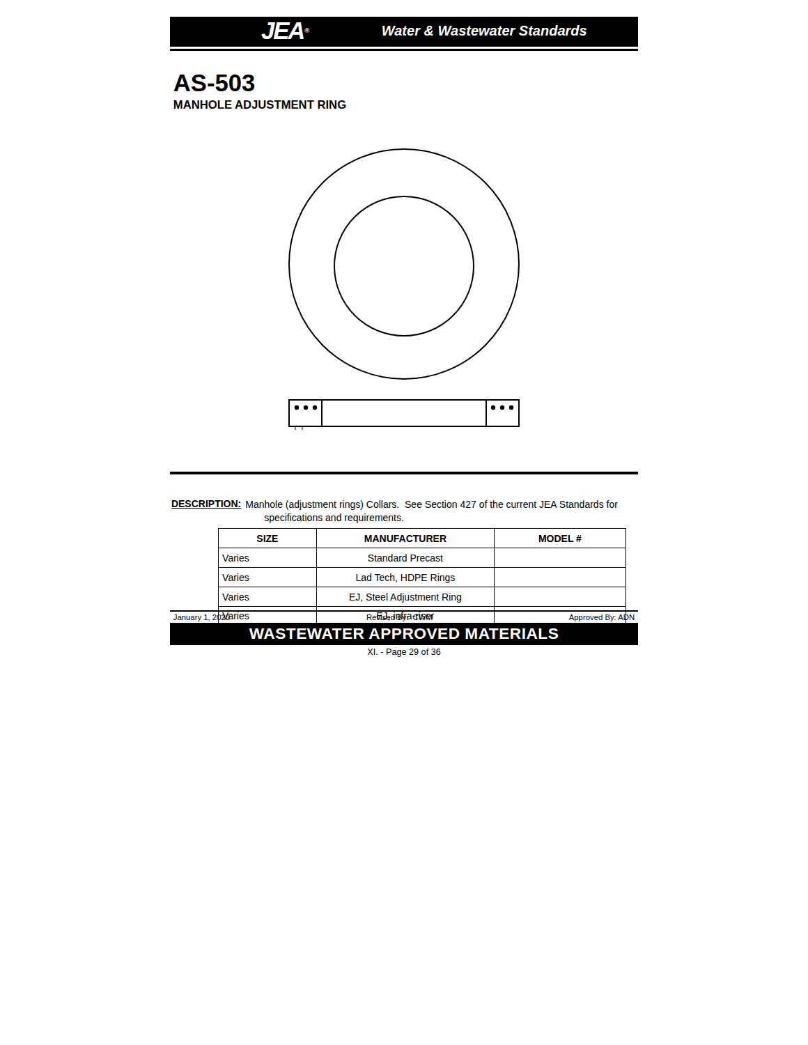JEA®
Water & Wastewater Standards
AS-503
MANHOLE ADJUSTMENT RING
DESCRIPTION: Manhole (adjustment rings) Collars. See Section 427 of the current JEA Standards for specifications and requirements.
| SIZE | MANUFACTURER | MODEL # |
| --- | --- | --- |
| Varies | Standard Precast | |
| Varies | Lad Tech, HDPE Rings | |
| Varies | EJ, Steel Adjustment Ring | |
| Varies | EJ, infra-riser | |
January 1, 2020 Revised By: CWM Approved By: ADN
WASTEWATER APPROVED MATERIALS
XI. - Page 29 of 36